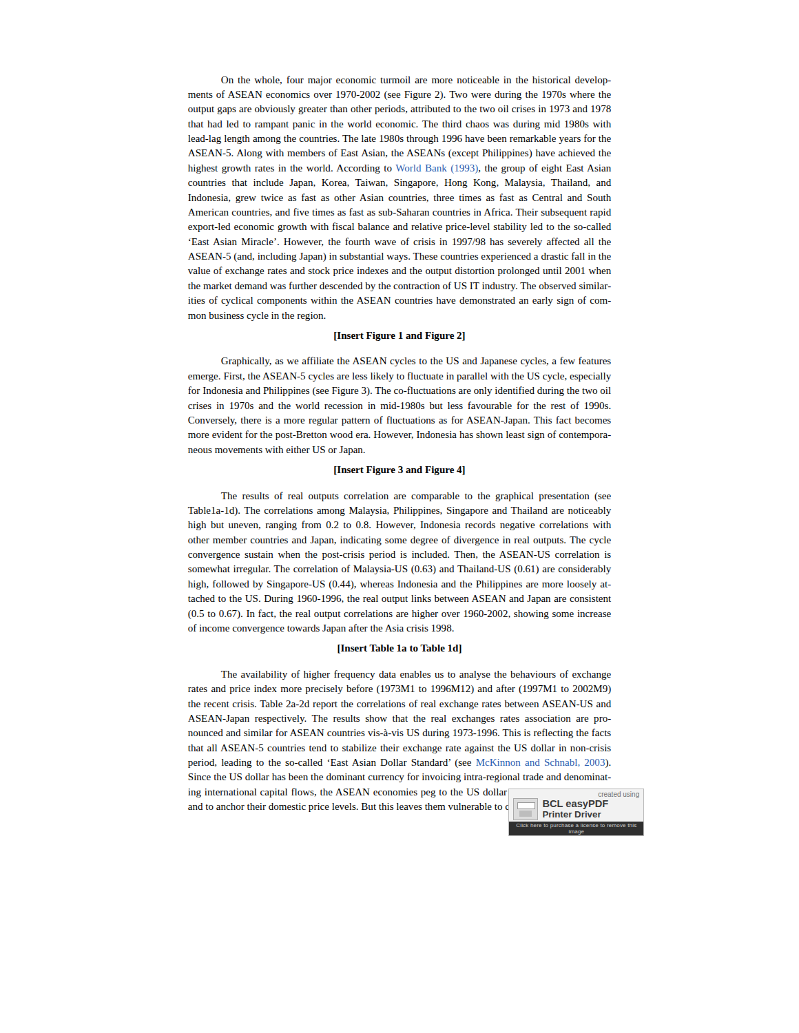On the whole, four major economic turmoil are more noticeable in the historical developments of ASEAN economics over 1970-2002 (see Figure 2). Two were during the 1970s where the output gaps are obviously greater than other periods, attributed to the two oil crises in 1973 and 1978 that had led to rampant panic in the world economic. The third chaos was during mid 1980s with lead-lag length among the countries. The late 1980s through 1996 have been remarkable years for the ASEAN-5. Along with members of East Asian, the ASEANs (except Philippines) have achieved the highest growth rates in the world. According to World Bank (1993), the group of eight East Asian countries that include Japan, Korea, Taiwan, Singapore, Hong Kong, Malaysia, Thailand, and Indonesia, grew twice as fast as other Asian countries, three times as fast as Central and South American countries, and five times as fast as sub-Saharan countries in Africa. Their subsequent rapid export-led economic growth with fiscal balance and relative price-level stability led to the so-called ‘East Asian Miracle’. However, the fourth wave of crisis in 1997/98 has severely affected all the ASEAN-5 (and, including Japan) in substantial ways. These countries experienced a drastic fall in the value of exchange rates and stock price indexes and the output distortion prolonged until 2001 when the market demand was further descended by the contraction of US IT industry. The observed similarities of cyclical components within the ASEAN countries have demonstrated an early sign of common business cycle in the region.
[Insert Figure 1 and Figure 2]
Graphically, as we affiliate the ASEAN cycles to the US and Japanese cycles, a few features emerge. First, the ASEAN-5 cycles are less likely to fluctuate in parallel with the US cycle, especially for Indonesia and Philippines (see Figure 3). The co-fluctuations are only identified during the two oil crises in 1970s and the world recession in mid-1980s but less favourable for the rest of 1990s. Conversely, there is a more regular pattern of fluctuations as for ASEAN-Japan. This fact becomes more evident for the post-Bretton wood era. However, Indonesia has shown least sign of contemporaneous movements with either US or Japan.
[Insert Figure 3 and Figure 4]
The results of real outputs correlation are comparable to the graphical presentation (see Table1a-1d). The correlations among Malaysia, Philippines, Singapore and Thailand are noticeably high but uneven, ranging from 0.2 to 0.8. However, Indonesia records negative correlations with other member countries and Japan, indicating some degree of divergence in real outputs. The cycle convergence sustain when the post-crisis period is included. Then, the ASEAN-US correlation is somewhat irregular. The correlation of Malaysia-US (0.63) and Thailand-US (0.61) are considerably high, followed by Singapore-US (0.44), whereas Indonesia and the Philippines are more loosely attached to the US. During 1960-1996, the real output links between ASEAN and Japan are consistent (0.5 to 0.67). In fact, the real output correlations are higher over 1960-2002, showing some increase of income convergence towards Japan after the Asia crisis 1998.
[Insert Table 1a to Table 1d]
The availability of higher frequency data enables us to analyse the behaviours of exchange rates and price index more precisely before (1973M1 to 1996M12) and after (1997M1 to 2002M9) the recent crisis. Table 2a-2d report the correlations of real exchange rates between ASEAN-US and ASEAN-Japan respectively. The results show that the real exchanges rates association are pronounced and similar for ASEAN countries vis-à-vis US during 1973-1996. This is reflecting the facts that all ASEAN-5 countries tend to stabilize their exchange rate against the US dollar in non-crisis period, leading to the so-called ‘East Asian Dollar Standard’ (see McKinnon and Schnabl, 2003). Since the US dollar has been the dominant currency for invoicing intra-regional trade and denominating international capital flows, the ASEAN economies peg to the US dollar to reduce payments risk and to anchor their domestic price levels. But this leaves them vulnerable to changes in the yen/dollar
created using
BCL easyPDF
Printer Driver
Click here to purchase a license to remove this image